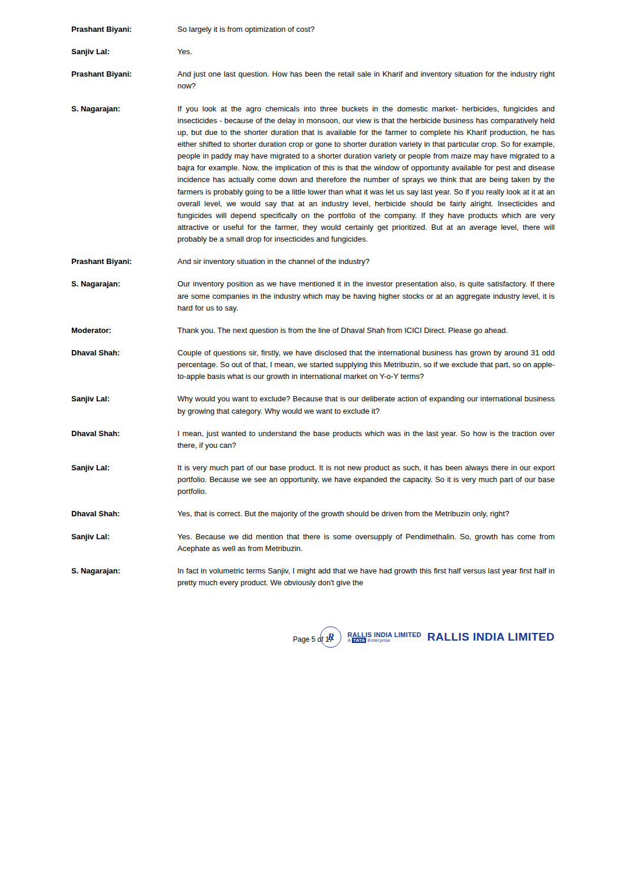Prashant Biyani:
So largely it is from optimization of cost?
Sanjiv Lal:
Yes.
Prashant Biyani:
And just one last question. How has been the retail sale in Kharif and inventory situation for the industry right now?
S. Nagarajan:
If you look at the agro chemicals into three buckets in the domestic market- herbicides, fungicides and insecticides - because of the delay in monsoon, our view is that the herbicide business has comparatively held up, but due to the shorter duration that is available for the farmer to complete his Kharif production, he has either shifted to shorter duration crop or gone to shorter duration variety in that particular crop. So for example, people in paddy may have migrated to a shorter duration variety or people from maize may have migrated to a bajra for example. Now, the implication of this is that the window of opportunity available for pest and disease incidence has actually come down and therefore the number of sprays we think that are being taken by the farmers is probably going to be a little lower than what it was let us say last year. So if you really look at it at an overall level, we would say that at an industry level, herbicide should be fairly alright. Insecticides and fungicides will depend specifically on the portfolio of the company. If they have products which are very attractive or useful for the farmer, they would certainly get prioritized. But at an average level, there will probably be a small drop for insecticides and fungicides.
Prashant Biyani:
And sir inventory situation in the channel of the industry?
S. Nagarajan:
Our inventory position as we have mentioned it in the investor presentation also, is quite satisfactory. If there are some companies in the industry which may be having higher stocks or at an aggregate industry level, it is hard for us to say.
Moderator:
Thank you. The next question is from the line of Dhaval Shah from ICICI Direct. Please go ahead.
Dhaval Shah:
Couple of questions sir, firstly, we have disclosed that the international business has grown by around 31 odd percentage. So out of that, I mean, we started supplying this Metribuzin, so if we exclude that part, so on apple-to-apple basis what is our growth in international market on Y-o-Y terms?
Sanjiv Lal:
Why would you want to exclude? Because that is our deliberate action of expanding our international business by growing that category. Why would we want to exclude it?
Dhaval Shah:
I mean, just wanted to understand the base products which was in the last year. So how is the traction over there, if you can?
Sanjiv Lal:
It is very much part of our base product. It is not new product as such, it has been always there in our export portfolio. Because we see an opportunity, we have expanded the capacity. So it is very much part of our base portfolio.
Dhaval Shah:
Yes, that is correct. But the majority of the growth should be driven from the Metribuzin only, right?
Sanjiv Lal:
Yes. Because we did mention that there is some oversupply of Pendimethalin. So, growth has come from Acephate as well as from Metribuzin.
S. Nagarajan:
In fact in volumetric terms Sanjiv, I might add that we have had growth this first half versus last year first half in pretty much every product. We obviously don't give the
Page 5 of 17
R
RALLIS INDIA LIMITED
A TATA Enterprise
RALLIS INDIA LIMITED